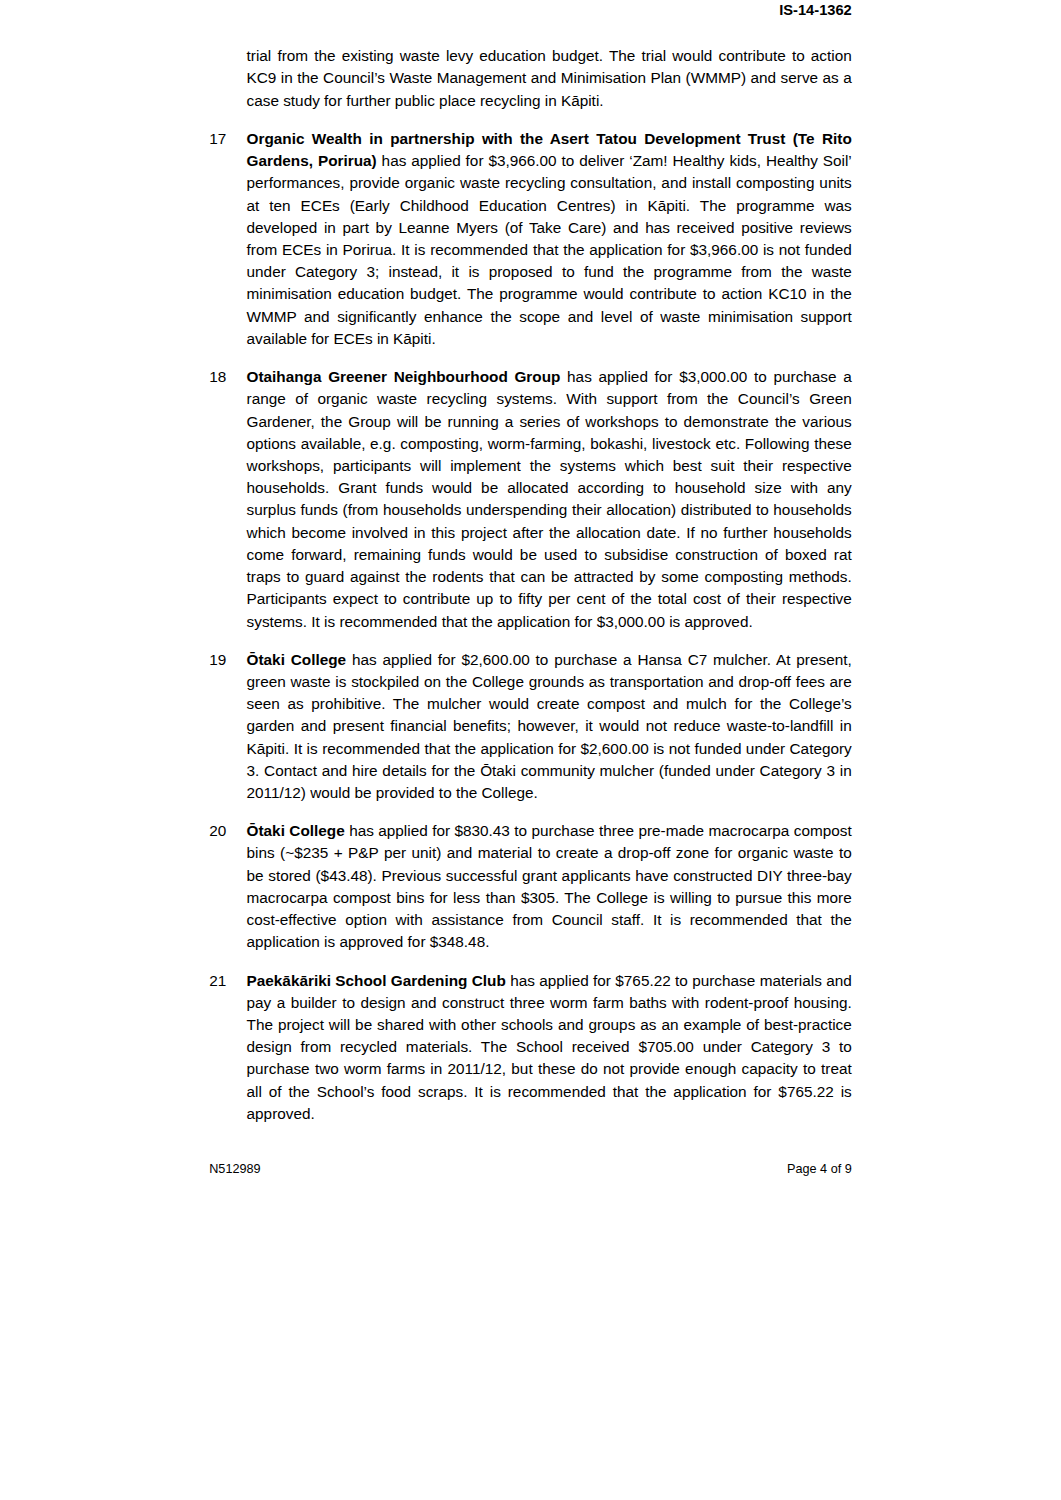IS-14-1362
trial from the existing waste levy education budget. The trial would contribute to action KC9 in the Council’s Waste Management and Minimisation Plan (WMMP) and serve as a case study for further public place recycling in Kāpiti.
17 Organic Wealth in partnership with the Asert Tatou Development Trust (Te Rito Gardens, Porirua) has applied for $3,966.00 to deliver ‘Zam! Healthy kids, Healthy Soil’ performances, provide organic waste recycling consultation, and install composting units at ten ECEs (Early Childhood Education Centres) in Kāpiti. The programme was developed in part by Leanne Myers (of Take Care) and has received positive reviews from ECEs in Porirua. It is recommended that the application for $3,966.00 is not funded under Category 3; instead, it is proposed to fund the programme from the waste minimisation education budget. The programme would contribute to action KC10 in the WMMP and significantly enhance the scope and level of waste minimisation support available for ECEs in Kāpiti.
18 Otaihanga Greener Neighbourhood Group has applied for $3,000.00 to purchase a range of organic waste recycling systems. With support from the Council’s Green Gardener, the Group will be running a series of workshops to demonstrate the various options available, e.g. composting, worm-farming, bokashi, livestock etc. Following these workshops, participants will implement the systems which best suit their respective households. Grant funds would be allocated according to household size with any surplus funds (from households underspending their allocation) distributed to households which become involved in this project after the allocation date. If no further households come forward, remaining funds would be used to subsidise construction of boxed rat traps to guard against the rodents that can be attracted by some composting methods. Participants expect to contribute up to fifty per cent of the total cost of their respective systems. It is recommended that the application for $3,000.00 is approved.
19 Ōtaki College has applied for $2,600.00 to purchase a Hansa C7 mulcher. At present, green waste is stockpiled on the College grounds as transportation and drop-off fees are seen as prohibitive. The mulcher would create compost and mulch for the College’s garden and present financial benefits; however, it would not reduce waste-to-landfill in Kāpiti. It is recommended that the application for $2,600.00 is not funded under Category 3. Contact and hire details for the Ōtaki community mulcher (funded under Category 3 in 2011/12) would be provided to the College.
20 Ōtaki College has applied for $830.43 to purchase three pre-made macrocarpa compost bins (~$235 + P&P per unit) and material to create a drop-off zone for organic waste to be stored ($43.48). Previous successful grant applicants have constructed DIY three-bay macrocarpa compost bins for less than $305. The College is willing to pursue this more cost-effective option with assistance from Council staff. It is recommended that the application is approved for $348.48.
21 Paekākāriki School Gardening Club has applied for $765.22 to purchase materials and pay a builder to design and construct three worm farm baths with rodent-proof housing. The project will be shared with other schools and groups as an example of best-practice design from recycled materials. The School received $705.00 under Category 3 to purchase two worm farms in 2011/12, but these do not provide enough capacity to treat all of the School’s food scraps. It is recommended that the application for $765.22 is approved.
N512989 Page 4 of 9